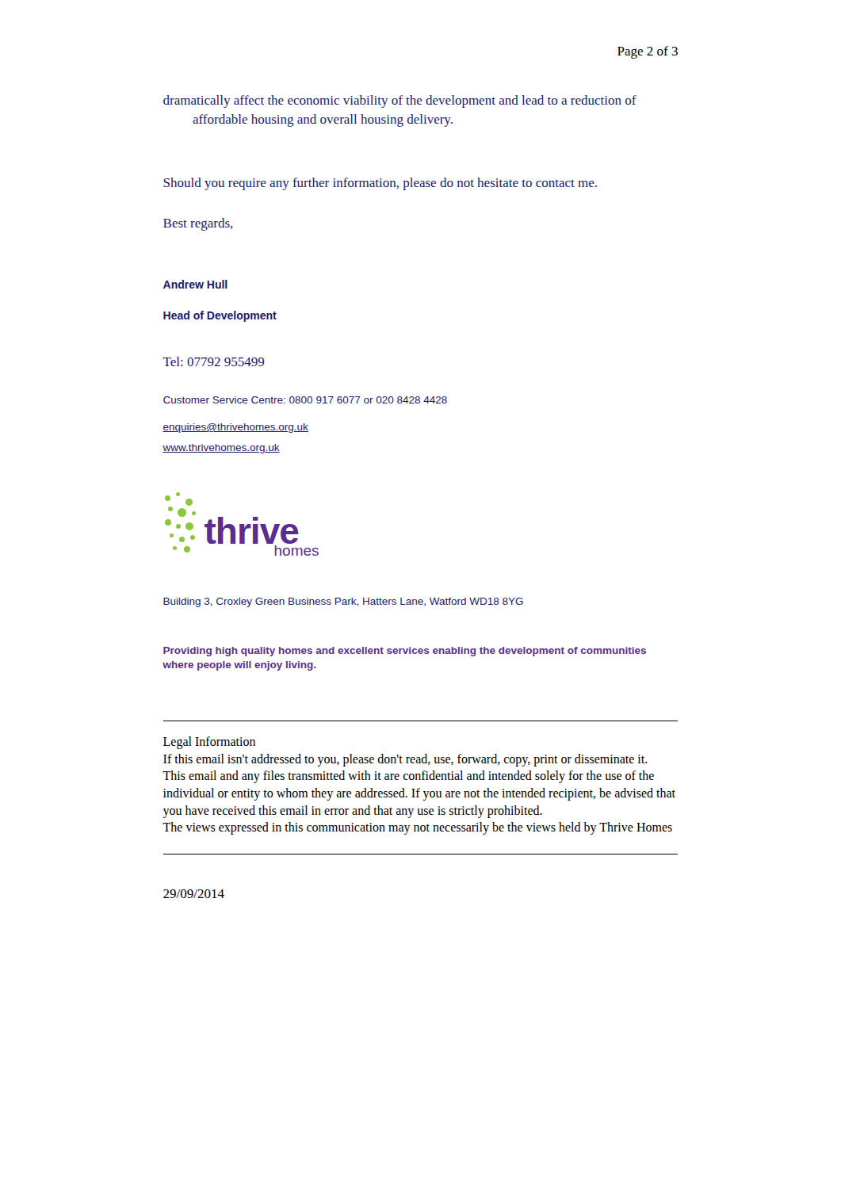Page 2 of 3
dramatically affect the economic viability of the development and lead to a reduction of affordable housing and overall housing delivery.
Should you require any further information, please do not hesitate to contact me.
Best regards,
Andrew Hull
Head of Development
Tel: 07792 955499
Customer Service Centre: 0800 917 6077 or 020 8428 4428
enquiries@thrivehomes.org.uk
www.thrivehomes.org.uk
thrive homes
Building 3, Croxley Green Business Park, Hatters Lane, Watford WD18 8YG
Providing high quality homes and excellent services enabling the development of communities where people will enjoy living.
Legal Information
If this email isn't addressed to you, please don't read, use, forward, copy, print or disseminate it.
This email and any files transmitted with it are confidential and intended solely for the use of the individual or entity to whom they are addressed. If you are not the intended recipient, be advised that you have received this email in error and that any use is strictly prohibited.
The views expressed in this communication may not necessarily be the views held by Thrive Homes
29/09/2014